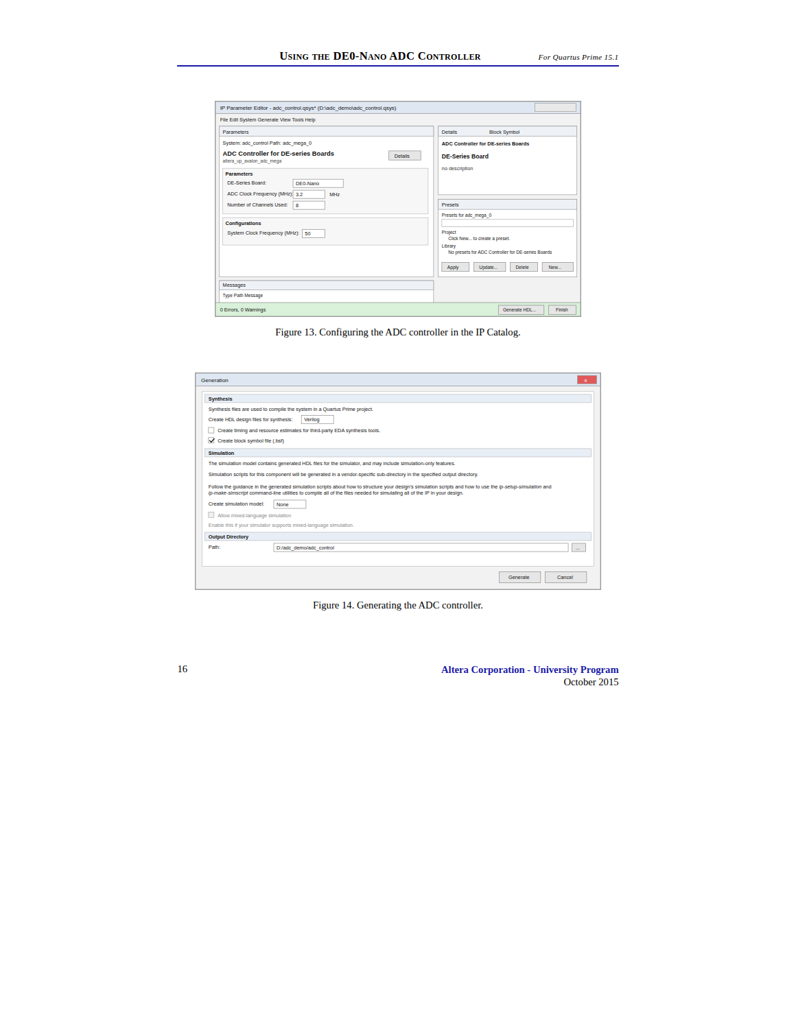Using the DE0-Nano ADC Controller
For Quartus Prime 15.1
Figure 13. Configuring the ADC controller in the IP Catalog.
Figure 14. Generating the ADC controller.
16
Altera Corporation - University Program
October 2015